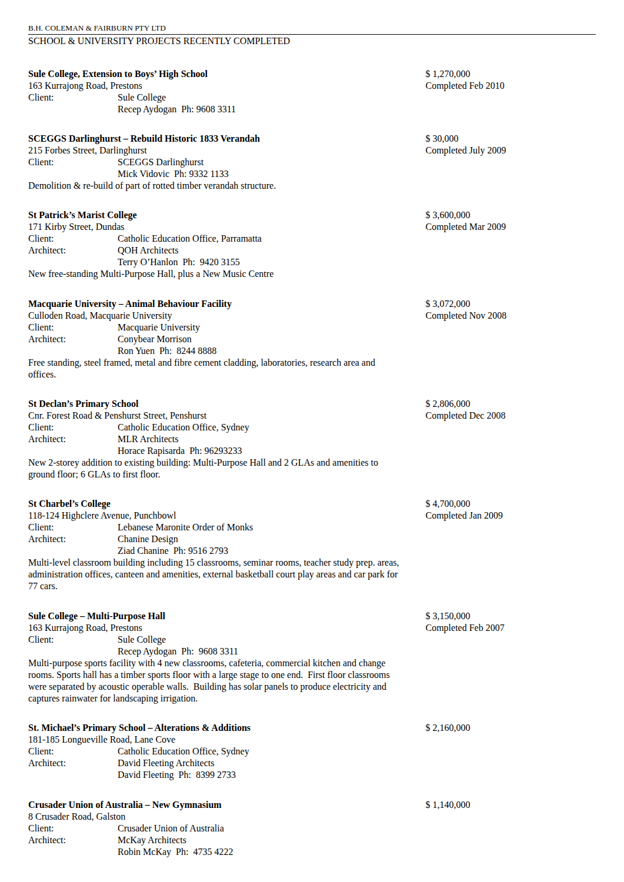B.H. COLEMAN & FAIRBURN PTY LTD
SCHOOL & UNIVERSITY PROJECTS RECENTLY COMPLETED
Sule College, Extension to Boys’ High School
$ 1,270,000
Completed Feb 2010
163 Kurrajong Road, Prestons
| Client: | Sule College |
| | Recep Aydogan Ph: 9608 3311 |
SCEGGS Darlinghurst – Rebuild Historic 1833 Verandah
$ 30,000
Completed July 2009
215 Forbes Street, Darlinghurst
| Client: | SCEGGS Darlinghurst |
| | Mick Vidovic Ph: 9332 1133 |
Demolition & re-build of part of rotted timber verandah structure.
St Patrick’s Marist College
$ 3,600,000
Completed Mar 2009
171 Kirby Street, Dundas
| Client: | Catholic Education Office, Parramatta |
| Architect: | QOH Architects |
| | Terry O’Hanlon Ph: 9420 3155 |
New free-standing Multi-Purpose Hall, plus a New Music Centre
Macquarie University – Animal Behaviour Facility
$ 3,072,000
Completed Nov 2008
Culloden Road, Macquarie University
| Client: | Macquarie University |
| Architect: | Conybear Morrison |
| | Ron Yuen Ph: 8244 8888 |
Free standing, steel framed, metal and fibre cement cladding, laboratories, research area and offices.
St Declan’s Primary School
$ 2,806,000
Completed Dec 2008
Cnr. Forest Road & Penshurst Street, Penshurst
| Client: | Catholic Education Office, Sydney |
| Architect: | MLR Architects |
| | Horace Rapisarda Ph: 96293233 |
New 2-storey addition to existing building: Multi-Purpose Hall and 2 GLAs and amenities to ground floor; 6 GLAs to first floor.
St Charbel’s College
$ 4,700,000
Completed Jan 2009
118-124 Highclere Avenue, Punchbowl
| Client: | Lebanese Maronite Order of Monks |
| Architect: | Chanine Design |
| | Ziad Chanine Ph: 9516 2793 |
Multi-level classroom building including 15 classrooms, seminar rooms, teacher study prep. areas, administration offices, canteen and amenities, external basketball court play areas and car park for 77 cars.
Sule College – Multi-Purpose Hall
$ 3,150,000
Completed Feb 2007
163 Kurrajong Road, Prestons
| Client: | Sule College |
| | Recep Aydogan Ph: 9608 3311 |
Multi-purpose sports facility with 4 new classrooms, cafeteria, commercial kitchen and change rooms. Sports hall has a timber sports floor with a large stage to one end. First floor classrooms were separated by acoustic operable walls. Building has solar panels to produce electricity and captures rainwater for landscaping irrigation.
St. Michael’s Primary School – Alterations & Additions
$ 2,160,000
181-185 Longueville Road, Lane Cove
| Client: | Catholic Education Office, Sydney |
| Architect: | David Fleeting Architects |
| | David Fleeting Ph: 8399 2733 |
Crusader Union of Australia – New Gymnasium
$ 1,140,000
8 Crusader Road, Galston
| Client: | Crusader Union of Australia |
| Architect: | McKay Architects |
| | Robin McKay Ph: 4735 4222 |